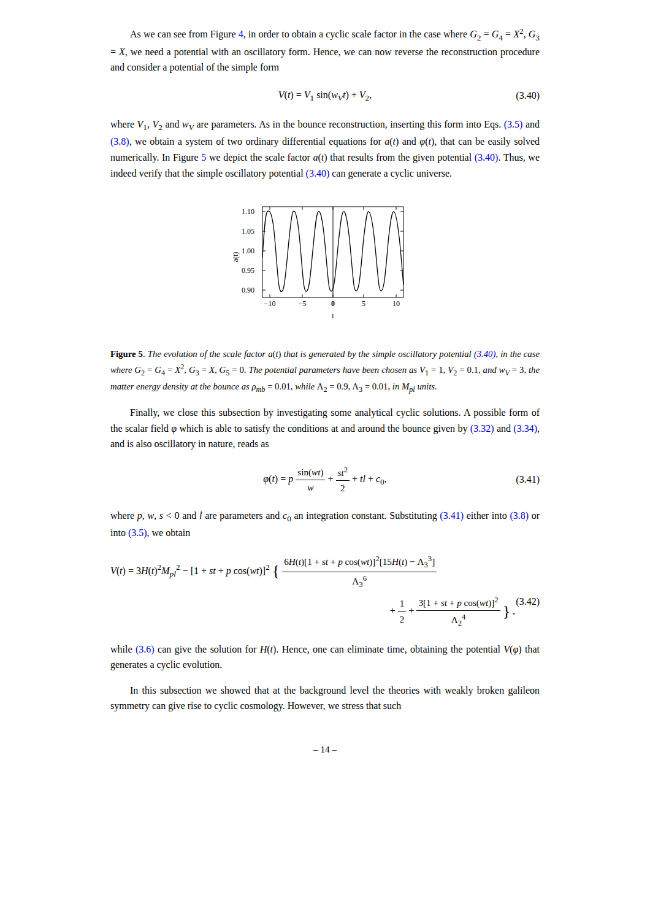As we can see from Figure 4, in order to obtain a cyclic scale factor in the case where G2 = G4 = X2, G3 = X, we need a potential with an oscillatory form. Hence, we can now reverse the reconstruction procedure and consider a potential of the simple form
V(t) = V1 sin(wVt) + V2, (3.40)
where V1, V2 and wV are parameters. As in the bounce reconstruction, inserting this form into Eqs. (3.5) and (3.8), we obtain a system of two ordinary differential equations for a(t) and φ(t), that can be easily solved numerically. In Figure 5 we depict the scale factor a(t) that results from the given potential (3.40). Thus, we indeed verify that the simple oscillatory potential (3.40) can generate a cyclic universe.
1.10 1.05 1.00 0.95 0.90 a(t) −10 −5 0 5 10 t
Figure 5. The evolution of the scale factor a(t) that is generated by the simple oscillatory potential (3.40), in the case where G2 = G4 = X2, G3 = X, G5 = 0. The potential parameters have been chosen as V1 = 1, V2 = 0.1, and wV = 3, the matter energy density at the bounce as ρmb = 0.01, while Λ2 = 0.9, Λ3 = 0.01, in Mpl units.
Finally, we close this subsection by investigating some analytical cyclic solutions. A possible form of the scalar field φ which is able to satisfy the conditions at and around the bounce given by (3.32) and (3.34), and is also oscillatory in nature, reads as
φ(t) = p sin(wt) w + st22 + tl + c0, (3.41)
where p, w, s < 0 and l are parameters and c0 an integration constant. Substituting (3.41) either into (3.8) or into (3.5), we obtain
V(t) = 3H(t)2Mpl2 − [1 + st + p cos(wt)]2 { 6H(t)[1 + st + p cos(wt)]2[15H(t) − Λ33] Λ36 + 12 + 3[1 + st + p cos(wt)]2 Λ24 } , (3.42)
while (3.6) can give the solution for H(t). Hence, one can eliminate time, obtaining the potential V(φ) that generates a cyclic evolution.
In this subsection we showed that at the background level the theories with weakly broken galileon symmetry can give rise to cyclic cosmology. However, we stress that such
– 14 –